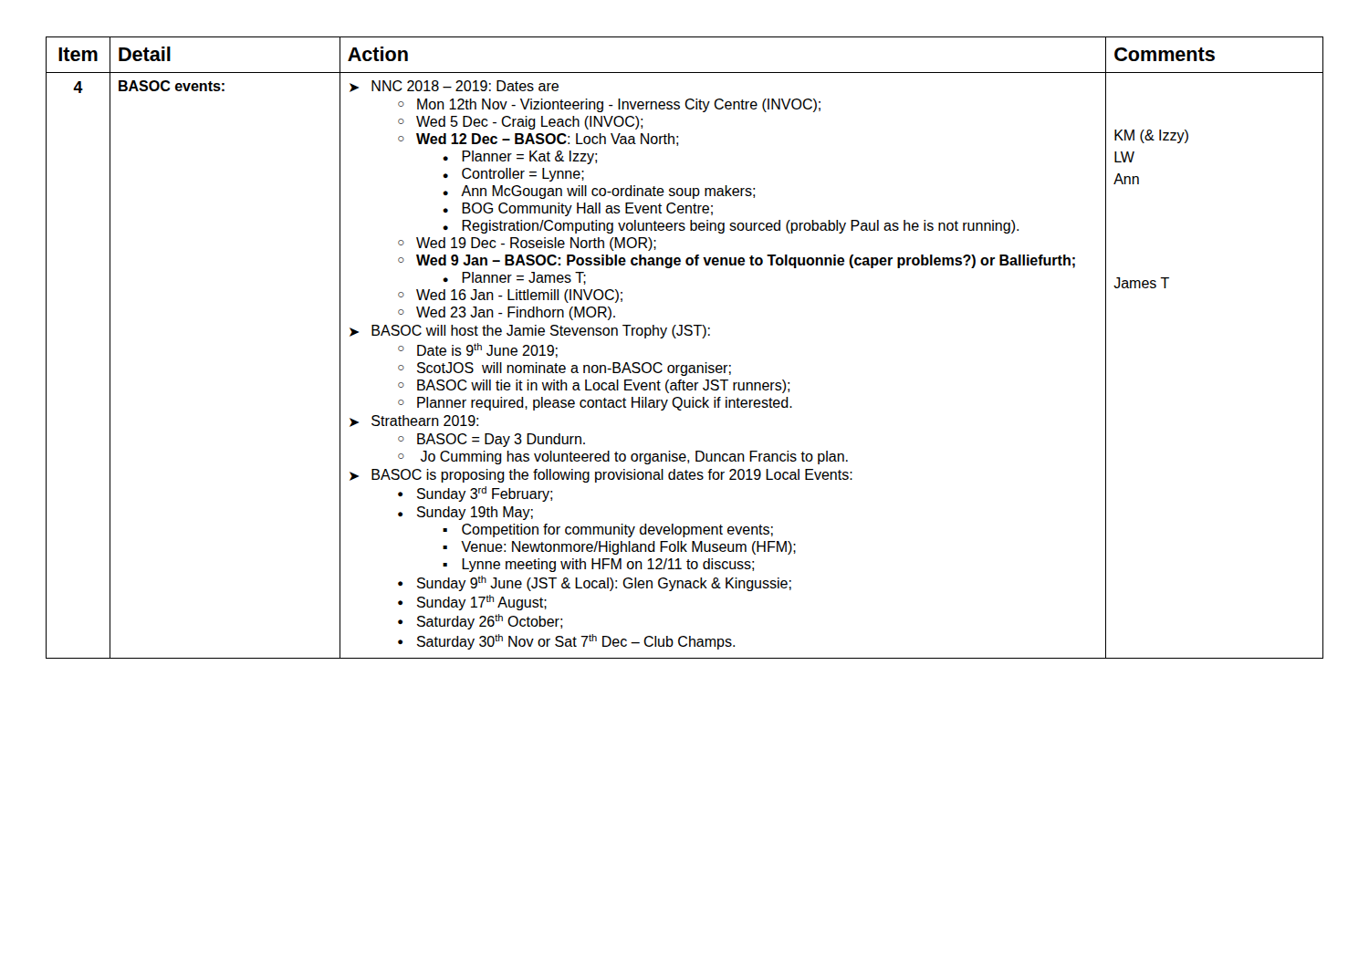| Item | Detail | Action | Comments |
| --- | --- | --- | --- |
| 4 | BASOC events: | NNC 2018 – 2019: Dates are Mon 12th Nov - Vizionteering - Inverness City Centre (INVOC); Wed 5 Dec - Craig Leach (INVOC); Wed 12 Dec – BASOC : Loch Vaa North; Planner = Kat & Izzy; Controller = Lynne; Ann McGougan will co-ordinate soup makers; BOG Community Hall as Event Centre; Registration/Computing volunteers being sourced (probably Paul as he is not running). Wed 19 Dec - Roseisle North (MOR); Wed 9 Jan – BASOC: Possible change of venue to Tolquonnie (caper problems?) or Balliefurth; Planner = James T; Wed 16 Jan - Littlemill (INVOC); Wed 23 Jan - Findhorn (MOR). BASOC will host the Jamie Stevenson Trophy (JST): Date is 9 th June 2019; ScotJOS will nominate a non-BASOC organiser; BASOC will tie it in with a Local Event (after JST runners); Planner required, please contact Hilary Quick if interested. Strathearn 2019: BASOC = Day 3 Dundurn. Jo Cumming has volunteered to organise, Duncan Francis to plan. BASOC is proposing the following provisional dates for 2019 Local Events: Sunday 3 rd February; Sunday 19th May; Competition for community development events; Venue: Newtonmore/Highland Folk Museum (HFM); Lynne meeting with HFM on 12/11 to discuss; Sunday 9 th June (JST & Local): Glen Gynack & Kingussie; Sunday 17 th August; Saturday 26 th October; Saturday 30 th Nov or Sat 7 th Dec – Club Champs. | KM (& Izzy) LW Ann James T |